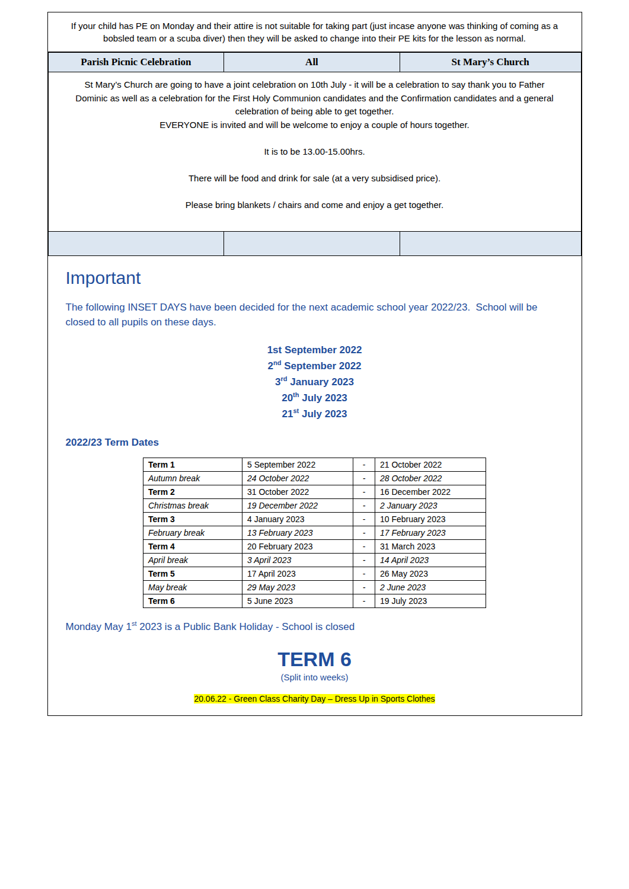If your child has PE on Monday and their attire is not suitable for taking part (just incase anyone was thinking of coming as a bobsled team or a scuba diver) then they will be asked to change into their PE kits for the lesson as normal.
| Parish Picnic Celebration | All | St Mary’s Church |
| St Mary’s Church are going to have a joint celebration on 10th July - it will be a celebration to say thank you to Father Dominic as well as a celebration for the First Holy Communion candidates and the Confirmation candidates and a general celebration of being able to get together. EVERYONE is invited and will be welcome to enjoy a couple of hours together. It is to be 13.00-15.00hrs. There will be food and drink for sale (at a very subsidised price). Please bring blankets / chairs and come and enjoy a get together. |
Important
The following INSET DAYS have been decided for the next academic school year 2022/23. School will be closed to all pupils on these days.
1st September 2022
2nd September 2022
3rd January 2023
20th July 2023
21st July 2023
2022/23 Term Dates
| Term 1 | 5 September 2022 | - | 21 October 2022 |
| Autumn break | 24 October 2022 | - | 28 October 2022 |
| Term 2 | 31 October 2022 | - | 16 December 2022 |
| Christmas break | 19 December 2022 | - | 2 January 2023 |
| Term 3 | 4 January 2023 | - | 10 February 2023 |
| February break | 13 February 2023 | - | 17 February 2023 |
| Term 4 | 20 February 2023 | - | 31 March 2023 |
| April break | 3 April 2023 | - | 14 April 2023 |
| Term 5 | 17 April 2023 | - | 26 May 2023 |
| May break | 29 May 2023 | - | 2 June 2023 |
| Term 6 | 5 June 2023 | - | 19 July 2023 |
Monday May 1st 2023 is a Public Bank Holiday - School is closed
TERM 6
(Split into weeks)
20.06.22 - Green Class Charity Day – Dress Up in Sports Clothes